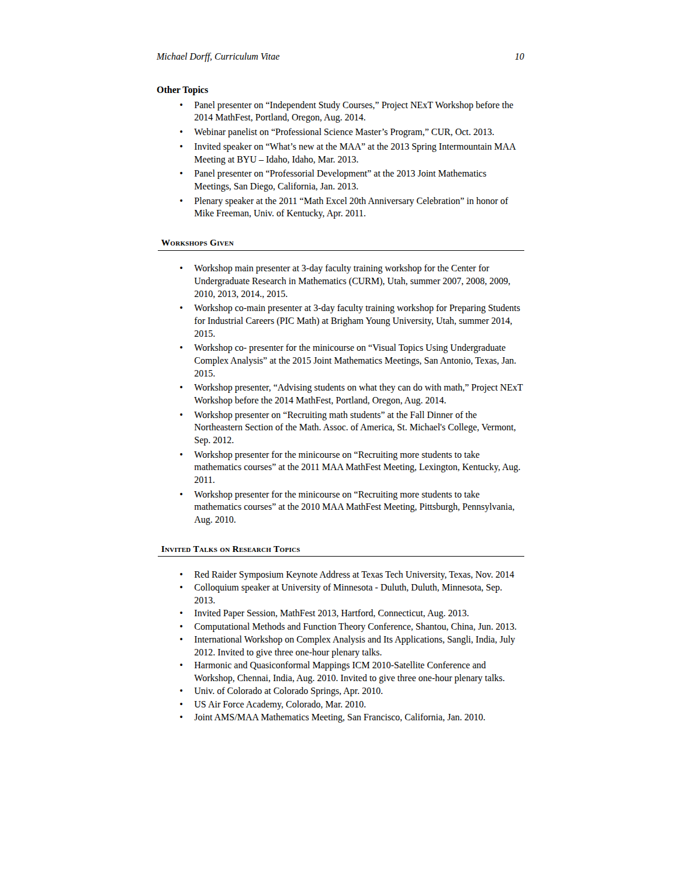Michael Dorff, Curriculum Vitae 10
Other Topics
Panel presenter on “Independent Study Courses,” Project NExT Workshop before the 2014 MathFest, Portland, Oregon, Aug. 2014.
Webinar panelist on “Professional Science Master’s Program,” CUR, Oct. 2013.
Invited speaker on “What’s new at the MAA” at the 2013 Spring Intermountain MAA Meeting at BYU – Idaho, Idaho, Mar. 2013.
Panel presenter on “Professorial Development” at the 2013 Joint Mathematics Meetings, San Diego, California, Jan. 2013.
Plenary speaker at the 2011 “Math Excel 20th Anniversary Celebration” in honor of Mike Freeman, Univ. of Kentucky, Apr. 2011.
Workshops Given
Workshop main presenter at 3-day faculty training workshop for the Center for Undergraduate Research in Mathematics (CURM), Utah, summer 2007, 2008, 2009, 2010, 2013, 2014., 2015.
Workshop co-main presenter at 3-day faculty training workshop for Preparing Students for Industrial Careers (PIC Math) at Brigham Young University, Utah, summer 2014, 2015.
Workshop co- presenter for the minicourse on “Visual Topics Using Undergraduate Complex Analysis” at the 2015 Joint Mathematics Meetings, San Antonio, Texas, Jan. 2015.
Workshop presenter, “Advising students on what they can do with math,” Project NExT Workshop before the 2014 MathFest, Portland, Oregon, Aug. 2014.
Workshop presenter on “Recruiting math students” at the Fall Dinner of the Northeastern Section of the Math. Assoc. of America, St. Michael's College, Vermont, Sep. 2012.
Workshop presenter for the minicourse on “Recruiting more students to take mathematics courses” at the 2011 MAA MathFest Meeting, Lexington, Kentucky, Aug. 2011.
Workshop presenter for the minicourse on “Recruiting more students to take mathematics courses” at the 2010 MAA MathFest Meeting, Pittsburgh, Pennsylvania, Aug. 2010.
Invited Talks on Research Topics
Red Raider Symposium Keynote Address at Texas Tech University, Texas, Nov. 2014
Colloquium speaker at University of Minnesota - Duluth, Duluth, Minnesota, Sep. 2013.
Invited Paper Session, MathFest 2013, Hartford, Connecticut, Aug. 2013.
Computational Methods and Function Theory Conference, Shantou, China, Jun. 2013.
International Workshop on Complex Analysis and Its Applications, Sangli, India, July 2012. Invited to give three one-hour plenary talks.
Harmonic and Quasiconformal Mappings ICM 2010-Satellite Conference and Workshop, Chennai, India, Aug. 2010. Invited to give three one-hour plenary talks.
Univ. of Colorado at Colorado Springs, Apr. 2010.
US Air Force Academy, Colorado, Mar. 2010.
Joint AMS/MAA Mathematics Meeting, San Francisco, California, Jan. 2010.